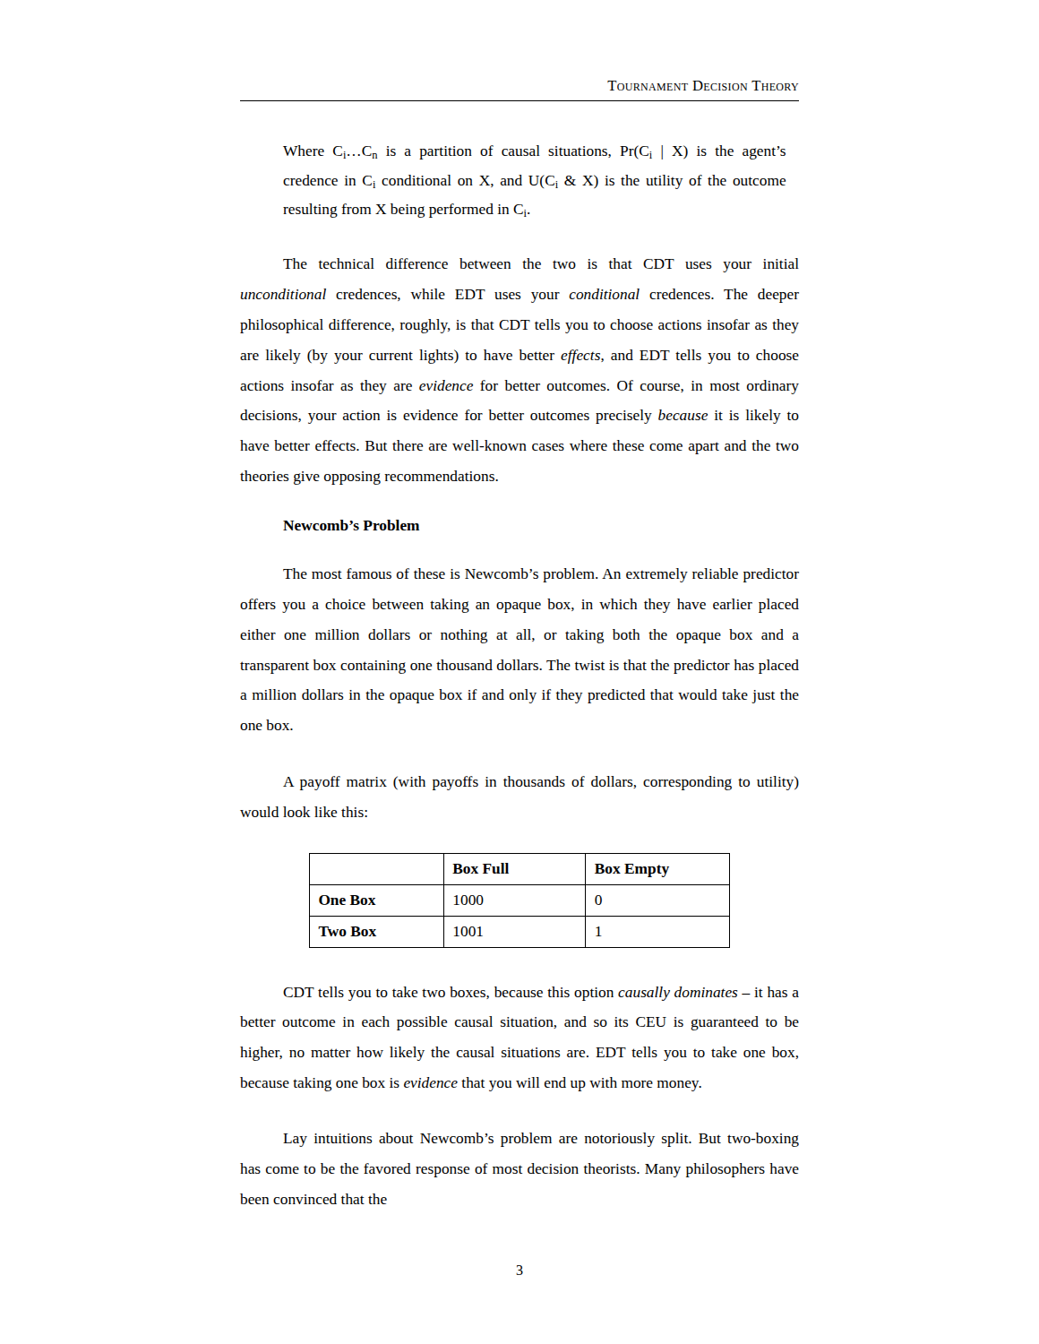Tournament Decision Theory
Where Ci…Cn is a partition of causal situations, Pr(Ci | X) is the agent’s credence in Ci conditional on X, and U(Ci & X) is the utility of the outcome resulting from X being performed in Ci.
The technical difference between the two is that CDT uses your initial unconditional credences, while EDT uses your conditional credences. The deeper philosophical difference, roughly, is that CDT tells you to choose actions insofar as they are likely (by your current lights) to have better effects, and EDT tells you to choose actions insofar as they are evidence for better outcomes. Of course, in most ordinary decisions, your action is evidence for better outcomes precisely because it is likely to have better effects. But there are well-known cases where these come apart and the two theories give opposing recommendations.
Newcomb’s Problem
The most famous of these is Newcomb’s problem. An extremely reliable predictor offers you a choice between taking an opaque box, in which they have earlier placed either one million dollars or nothing at all, or taking both the opaque box and a transparent box containing one thousand dollars. The twist is that the predictor has placed a million dollars in the opaque box if and only if they predicted that would take just the one box.
A payoff matrix (with payoffs in thousands of dollars, corresponding to utility) would look like this:
| | Box Full | Box Empty |
| One Box | 1000 | 0 |
| Two Box | 1001 | 1 |
CDT tells you to take two boxes, because this option causally dominates – it has a better outcome in each possible causal situation, and so its CEU is guaranteed to be higher, no matter how likely the causal situations are. EDT tells you to take one box, because taking one box is evidence that you will end up with more money.
Lay intuitions about Newcomb’s problem are notoriously split. But two-boxing has come to be the favored response of most decision theorists. Many philosophers have been convinced that the
3